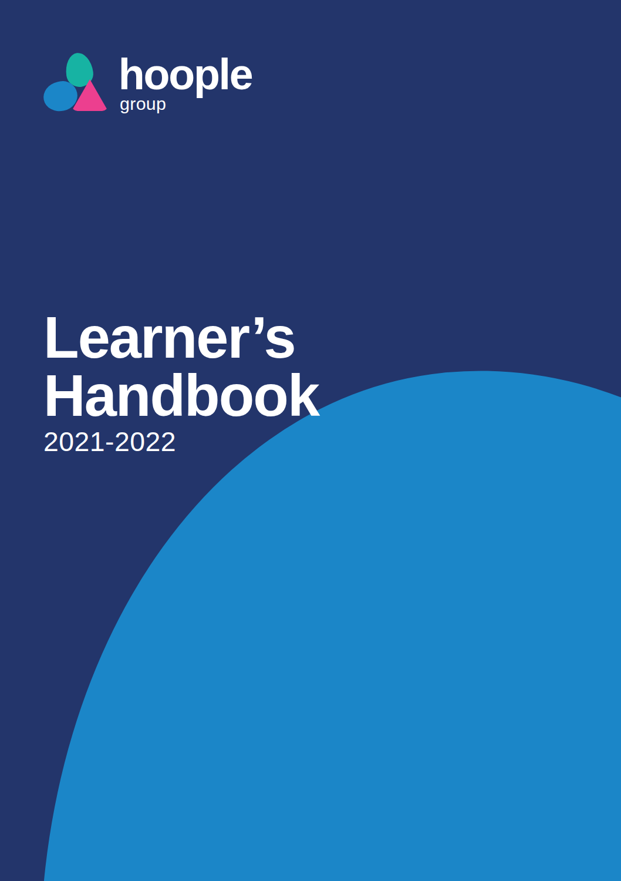hoople group
Learner’s Handbook 2021-2022